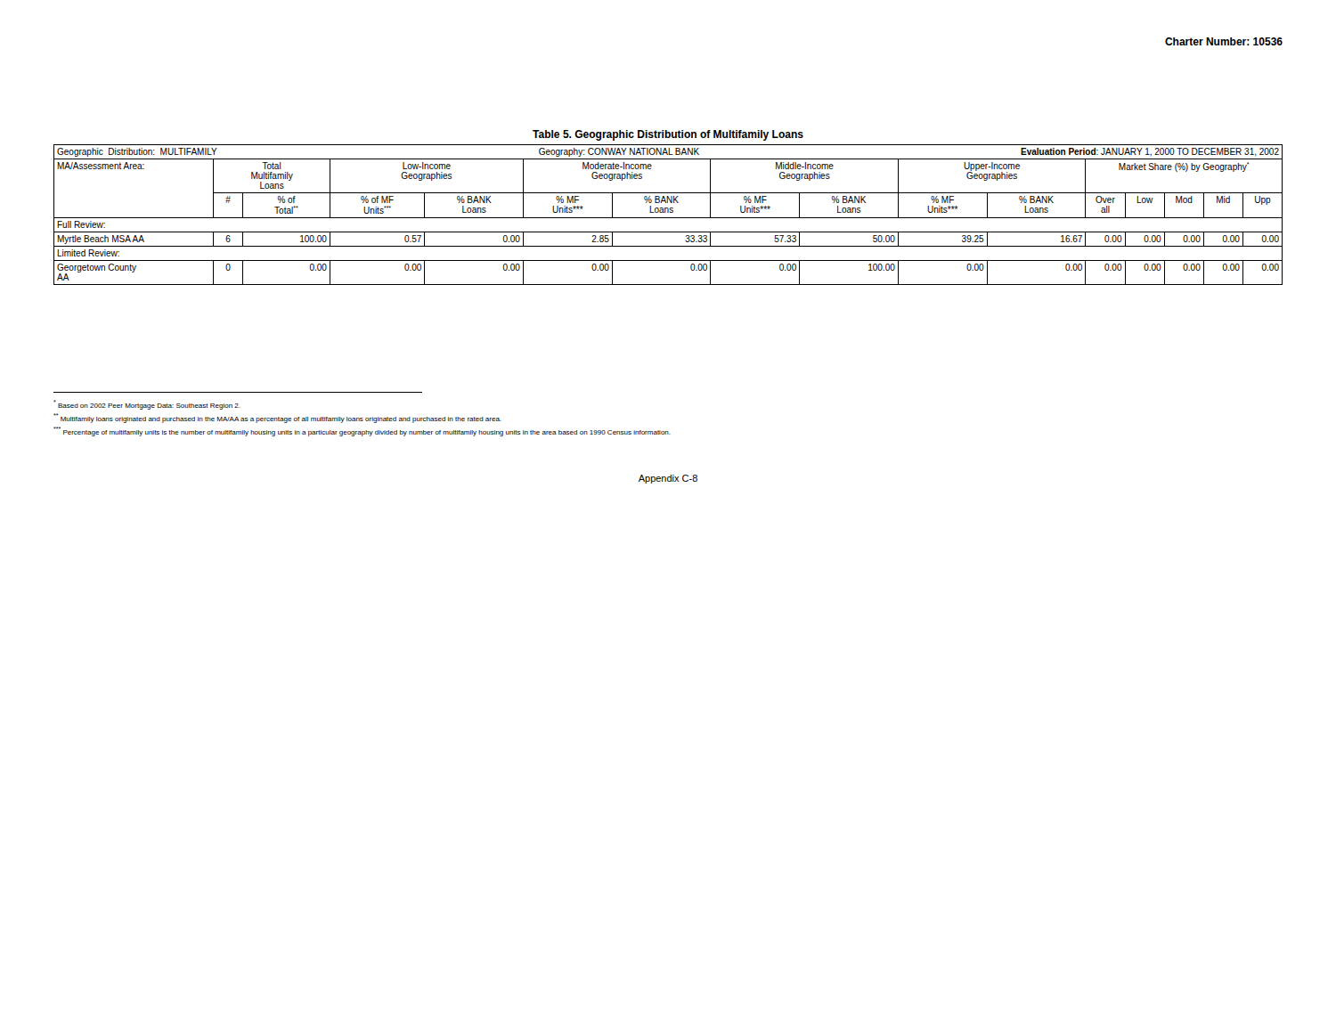Charter Number: 10536
Table 5. Geographic Distribution of Multifamily Loans
| Geographic Distribution: MULTIFAMILY Geography: CONWAY NATIONAL BANK Evaluation Period : JANUARY 1, 2000 TO DECEMBER 31, 2002 |
| MA/Assessment Area: | Total Multifamily Loans | Low-Income Geographies | Moderate-Income Geographies | Middle-Income Geographies | Upper-Income Geographies | Market Share (%) by Geography * |
| # | % of Total ** | % of MF Units *** | % BANK Loans | % MF Units*** | % BANK Loans | % MF Units*** | % BANK Loans | % MF Units*** | % BANK Loans | Over all | Low | Mod | Mid | Upp |
| Full Review: |
| Myrtle Beach MSA AA | 6 | 100.00 | 0.57 | 0.00 | 2.85 | 33.33 | 57.33 | 50.00 | 39.25 | 16.67 | 0.00 | 0.00 | 0.00 | 0.00 | 0.00 |
| Limited Review: |
| Georgetown County AA | 0 | 0.00 | 0.00 | 0.00 | 0.00 | 0.00 | 0.00 | 100.00 | 0.00 | 0.00 | 0.00 | 0.00 | 0.00 | 0.00 | 0.00 |
* Based on 2002 Peer Mortgage Data: Southeast Region 2.
** Multifamily loans originated and purchased in the MA/AA as a percentage of all multifamily loans originated and purchased in the rated area.
*** Percentage of multifamily units is the number of multifamily housing units in a particular geography divided by number of multifamily housing units in the area based on 1990 Census information.
Appendix C-8